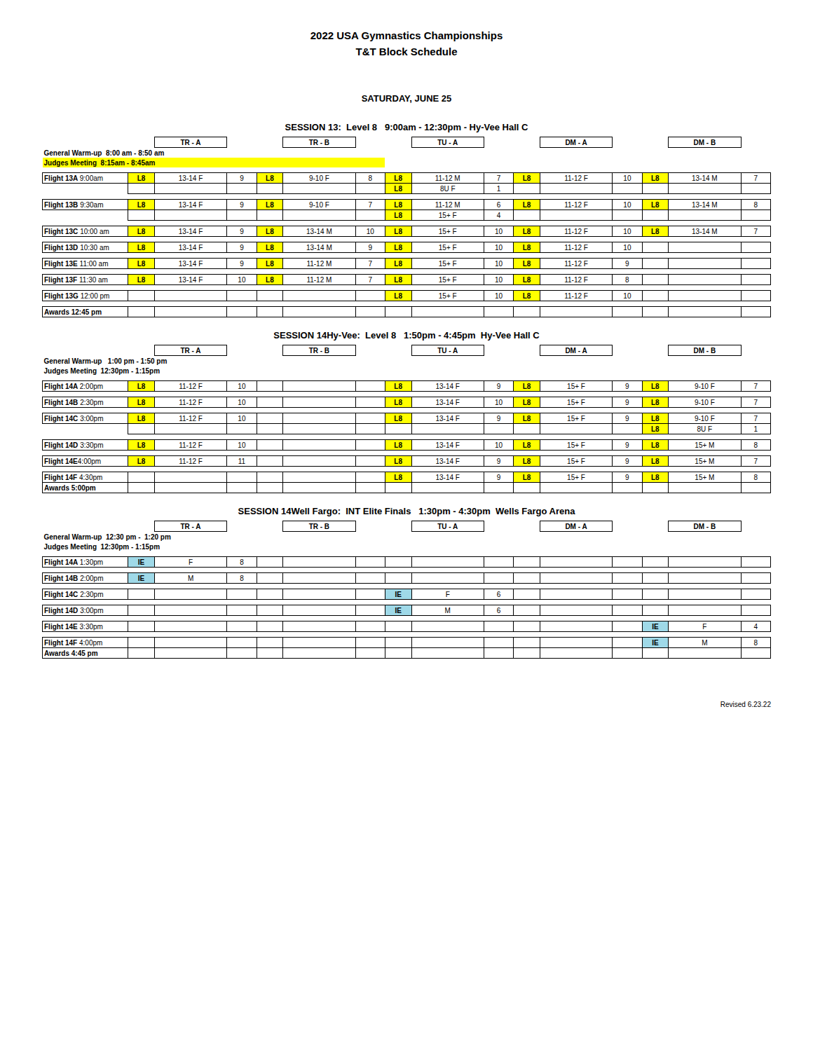2022 USA Gymnastics Championships
T&T Block Schedule
SATURDAY, JUNE 25
SESSION 13: Level 8 9:00am - 12:30pm - Hy-Vee Hall C
| | | TR - A | | | TR - B | | | TU - A | | | DM - A | | | DM - B | |
| General Warm-up 8:00 am - 8:50 am | |
| Judges Meeting 8:15am - 8:45am | |
| Flight 13A 9:00am | L8 | 13-14 F | 9 | L8 | 9-10 F | 8 | L8 | 11-12 M | 7 | L8 | 11-12 F | 10 | L8 | 13-14 M | 7 |
| | | | | | | | L8 | 8U F | 1 | | | | | | |
| Flight 13B 9:30am | L8 | 13-14 F | 9 | L8 | 9-10 F | 7 | L8 | 11-12 M | 6 | L8 | 11-12 F | 10 | L8 | 13-14 M | 8 |
| | | | | | | | L8 | 15+ F | 4 | | | | | | |
| Flight 13C 10:00 am | L8 | 13-14 F | 9 | L8 | 13-14 M | 10 | L8 | 15+ F | 10 | L8 | 11-12 F | 10 | L8 | 13-14 M | 7 |
| Flight 13D 10:30 am | L8 | 13-14 F | 9 | L8 | 13-14 M | 9 | L8 | 15+ F | 10 | L8 | 11-12 F | 10 | | | |
| Flight 13E 11:00 am | L8 | 13-14 F | 9 | L8 | 11-12 M | 7 | L8 | 15+ F | 10 | L8 | 11-12 F | 9 | | | |
| Flight 13F 11:30 am | L8 | 13-14 F | 10 | L8 | 11-12 M | 7 | L8 | 15+ F | 10 | L8 | 11-12 F | 8 | | | |
| Flight 13G 12:00 pm | | | | | | | L8 | 15+ F | 10 | L8 | 11-12 F | 10 | | | |
| Awards 12:45 pm | | | | | | | | | | | | | | | |
SESSION 14Hy-Vee: Level 8 1:50pm - 4:45pm Hy-Vee Hall C
| | | TR - A | | | TR - B | | | TU - A | | | DM - A | | | DM - B | |
| General Warm-up 1:00 pm - 1:50 pm | |
| Judges Meeting 12:30pm - 1:15pm | |
| Flight 14A 2:00pm | L8 | 11-12 F | 10 | | | | L8 | 13-14 F | 9 | L8 | 15+ F | 9 | L8 | 9-10 F | 7 |
| Flight 14B 2:30pm | L8 | 11-12 F | 10 | | | | L8 | 13-14 F | 10 | L8 | 15+ F | 9 | L8 | 9-10 F | 7 |
| Flight 14C 3:00pm | L8 | 11-12 F | 10 | | | | L8 | 13-14 F | 9 | L8 | 15+ F | 9 | L8 | 9-10 F | 7 |
| | | | | | | | | | | | | | L8 | 8U F | 1 |
| Flight 14D 3:30pm | L8 | 11-12 F | 10 | | | | L8 | 13-14 F | 10 | L8 | 15+ F | 9 | L8 | 15+ M | 8 |
| Flight 14E 4:00pm | L8 | 11-12 F | 11 | | | | L8 | 13-14 F | 9 | L8 | 15+ F | 9 | L8 | 15+ M | 7 |
| Flight 14F 4:30pm | | | | | | | L8 | 13-14 F | 9 | L8 | 15+ F | 9 | L8 | 15+ M | 8 |
| Awards 5:00pm | | | | | | | | | | | | | | | |
SESSION 14Well Fargo: INT Elite Finals 1:30pm - 4:30pm Wells Fargo Arena
| | | TR - A | | | TR - B | | | TU - A | | | DM - A | | | DM - B | |
| General Warm-up 12:30 pm - 1:20 pm | |
| Judges Meeting 12:30pm - 1:15pm | |
| Flight 14A 1:30pm | IE | F | 8 | | | | | | | | | | | | |
| Flight 14B 2:00pm | IE | M | 8 | | | | | | | | | | | | |
| Flight 14C 2:30pm | | | | | | | IE | F | 6 | | | | | | |
| Flight 14D 3:00pm | | | | | | | IE | M | 6 | | | | | | |
| Flight 14E 3:30pm | | | | | | | | | | | | | IE | F | 4 |
| Flight 14F 4:00pm | | | | | | | | | | | | | IE | M | 8 |
| Awards 4:45 pm | | | | | | | | | | | | | | | |
Revised 6.23.22